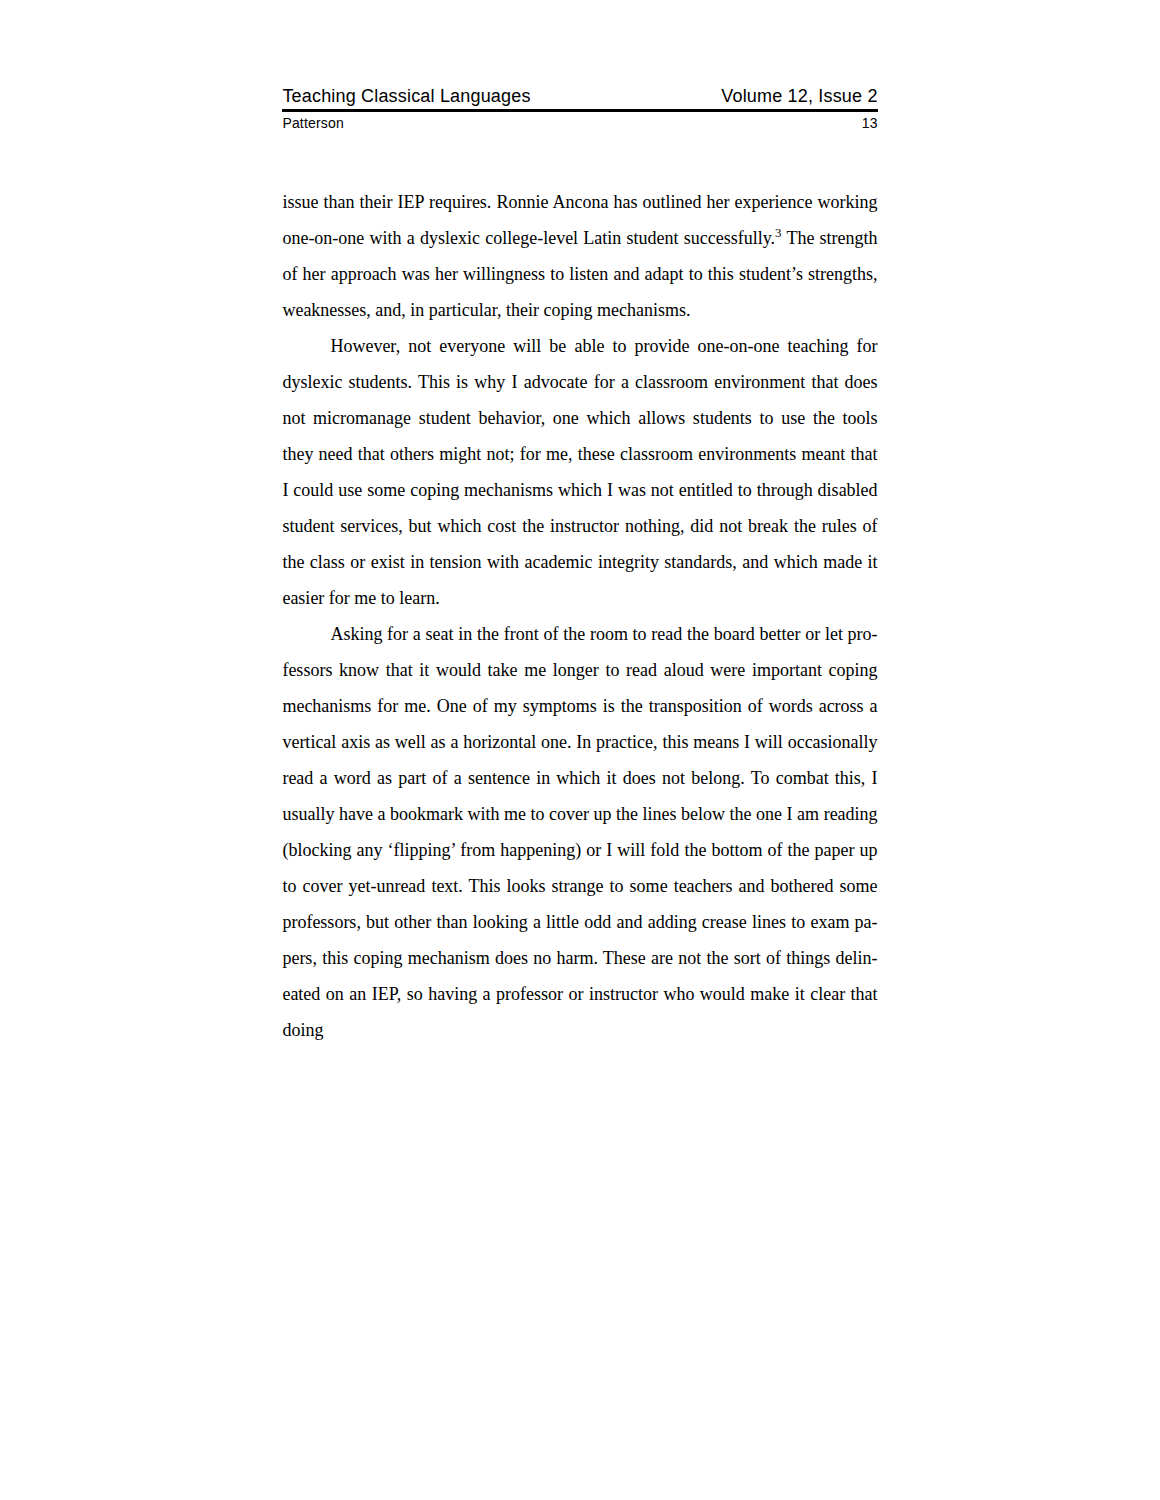Teaching Classical Languages
Volume 12, Issue 2
Patterson
13
issue than their IEP requires. Ronnie Ancona has outlined her experience working one-on-one with a dyslexic college-level Latin student successfully.3 The strength of her approach was her willingness to listen and adapt to this student’s strengths, weaknesses, and, in particular, their coping mechanisms.
However, not everyone will be able to provide one-on-one teaching for dyslexic students. This is why I advocate for a classroom environment that does not micromanage student behavior, one which allows students to use the tools they need that others might not; for me, these classroom environments meant that I could use some coping mechanisms which I was not entitled to through disabled student services, but which cost the instructor nothing, did not break the rules of the class or exist in tension with academic integrity standards, and which made it easier for me to learn.
Asking for a seat in the front of the room to read the board better or let professors know that it would take me longer to read aloud were important coping mechanisms for me. One of my symptoms is the transposition of words across a vertical axis as well as a horizontal one. In practice, this means I will occasionally read a word as part of a sentence in which it does not belong. To combat this, I usually have a bookmark with me to cover up the lines below the one I am reading (blocking any ‘flipping’ from happening) or I will fold the bottom of the paper up to cover yet-unread text. This looks strange to some teachers and bothered some professors, but other than looking a little odd and adding crease lines to exam papers, this coping mechanism does no harm. These are not the sort of things delineated on an IEP, so having a professor or instructor who would make it clear that doing